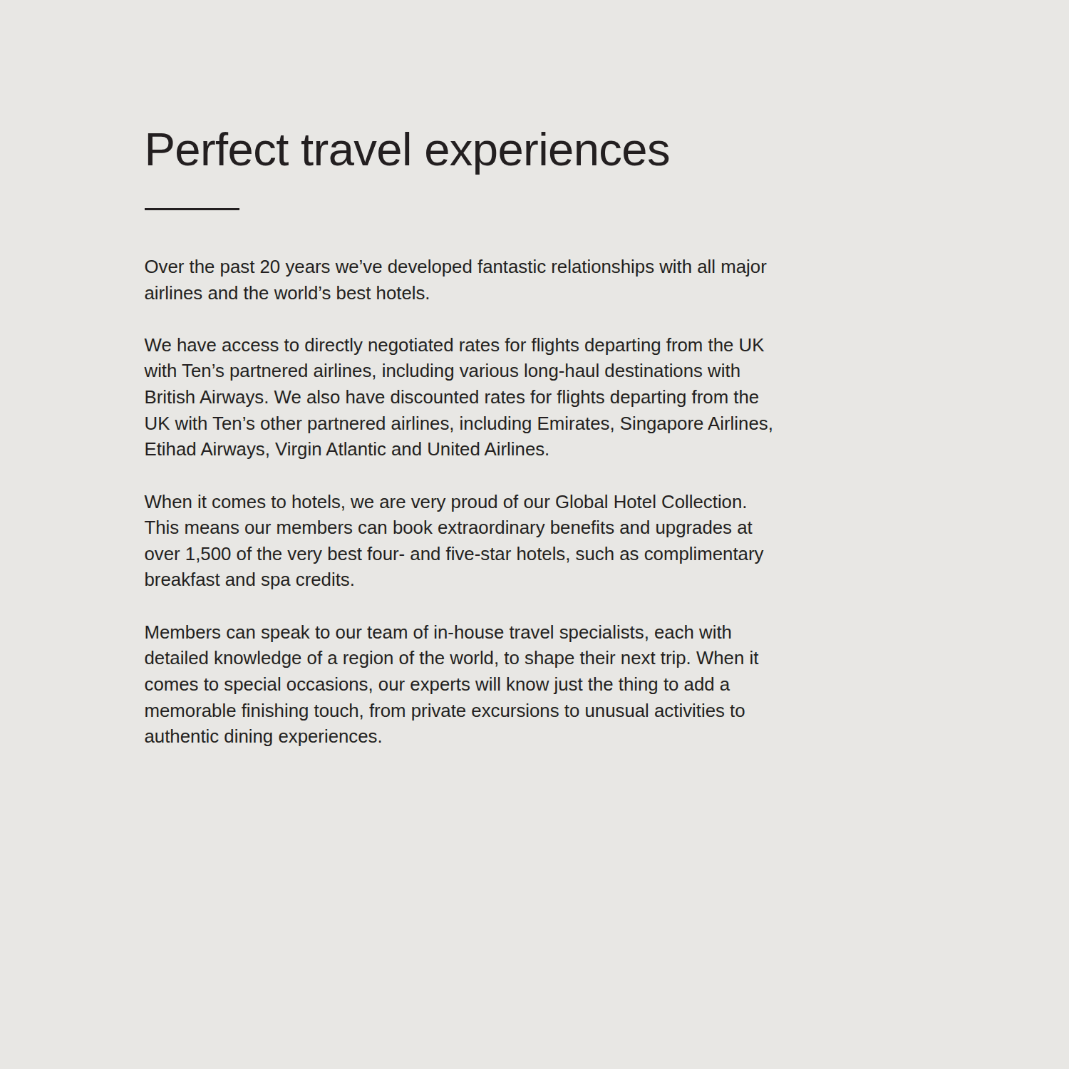Perfect travel experiences
Over the past 20 years we’ve developed fantastic relationships with all major airlines and the world’s best hotels.
We have access to directly negotiated rates for flights departing from the UK with Ten’s partnered airlines, including various long-haul destinations with British Airways. We also have discounted rates for flights departing from the UK with Ten’s other partnered airlines, including Emirates, Singapore Airlines, Etihad Airways, Virgin Atlantic and United Airlines.
When it comes to hotels, we are very proud of our Global Hotel Collection. This means our members can book extraordinary benefits and upgrades at over 1,500 of the very best four- and five-star hotels, such as complimentary breakfast and spa credits.
Members can speak to our team of in-house travel specialists, each with detailed knowledge of a region of the world, to shape their next trip. When it comes to special occasions, our experts will know just the thing to add a memorable finishing touch, from private excursions to unusual activities to authentic dining experiences.